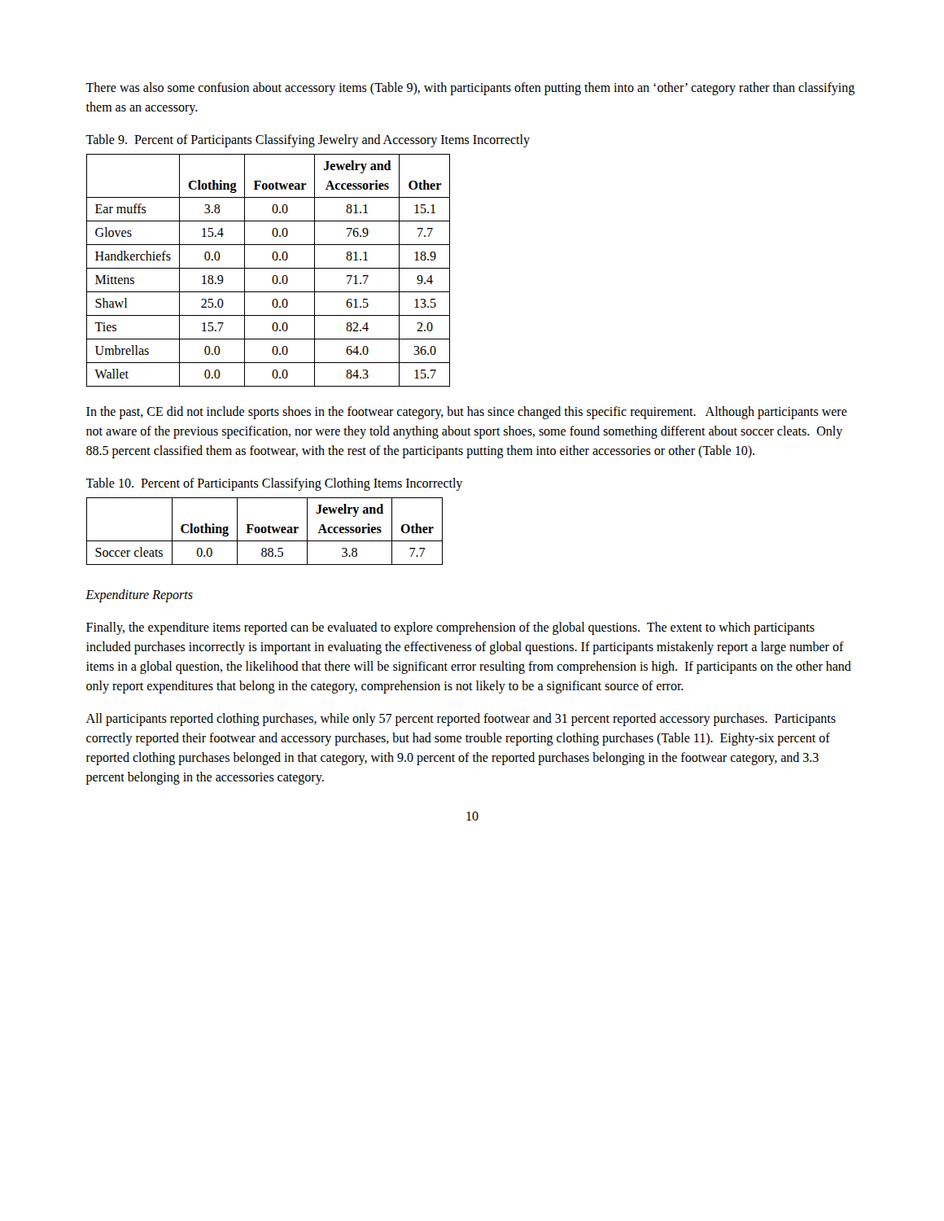There was also some confusion about accessory items (Table 9), with participants often putting them into an ‘other’ category rather than classifying them as an accessory.
Table 9. Percent of Participants Classifying Jewelry and Accessory Items Incorrectly
| | Clothing | Footwear | Jewelry and Accessories | Other |
| Ear muffs | 3.8 | 0.0 | 81.1 | 15.1 |
| Gloves | 15.4 | 0.0 | 76.9 | 7.7 |
| Handkerchiefs | 0.0 | 0.0 | 81.1 | 18.9 |
| Mittens | 18.9 | 0.0 | 71.7 | 9.4 |
| Shawl | 25.0 | 0.0 | 61.5 | 13.5 |
| Ties | 15.7 | 0.0 | 82.4 | 2.0 |
| Umbrellas | 0.0 | 0.0 | 64.0 | 36.0 |
| Wallet | 0.0 | 0.0 | 84.3 | 15.7 |
In the past, CE did not include sports shoes in the footwear category, but has since changed this specific requirement. Although participants were not aware of the previous specification, nor were they told anything about sport shoes, some found something different about soccer cleats. Only 88.5 percent classified them as footwear, with the rest of the participants putting them into either accessories or other (Table 10).
Table 10. Percent of Participants Classifying Clothing Items Incorrectly
| | Clothing | Footwear | Jewelry and Accessories | Other |
| Soccer cleats | 0.0 | 88.5 | 3.8 | 7.7 |
Expenditure Reports
Finally, the expenditure items reported can be evaluated to explore comprehension of the global questions. The extent to which participants included purchases incorrectly is important in evaluating the effectiveness of global questions. If participants mistakenly report a large number of items in a global question, the likelihood that there will be significant error resulting from comprehension is high. If participants on the other hand only report expenditures that belong in the category, comprehension is not likely to be a significant source of error.
All participants reported clothing purchases, while only 57 percent reported footwear and 31 percent reported accessory purchases. Participants correctly reported their footwear and accessory purchases, but had some trouble reporting clothing purchases (Table 11). Eighty-six percent of reported clothing purchases belonged in that category, with 9.0 percent of the reported purchases belonging in the footwear category, and 3.3 percent belonging in the accessories category.
10